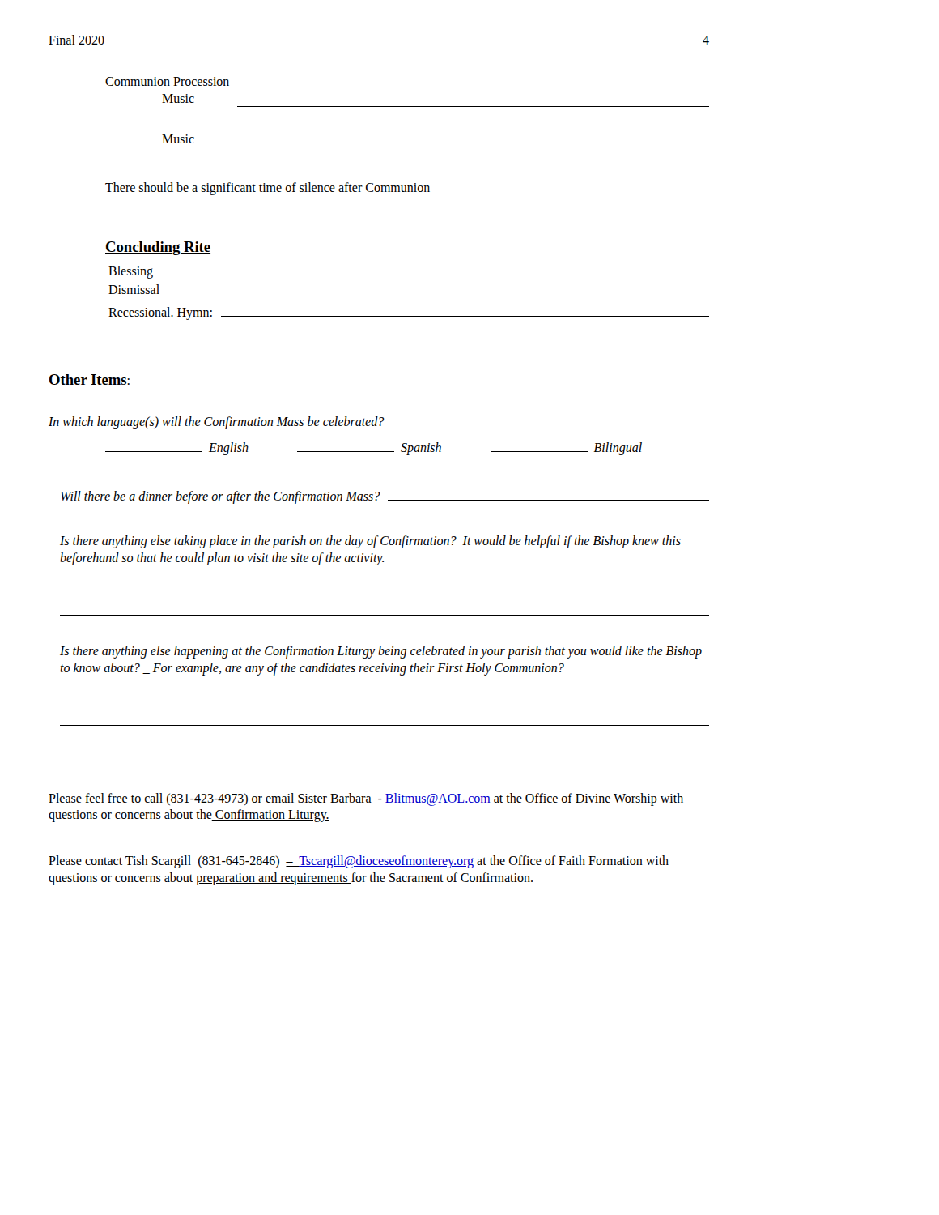Final 2020 4
Communion Procession
Music
Music
There should be a significant time of silence after Communion
Concluding Rite
Blessing
Dismissal
Recessional. Hymn:
Other Items
:
In which language(s) will the Confirmation Mass be celebrated?
English
Spanish
Bilingual
Will there be a dinner before or after the Confirmation Mass?
Is there anything else taking place in the parish on the day of Confirmation? It would be helpful if the Bishop knew this beforehand so that he could plan to visit the site of the activity.
Is there anything else happening at the Confirmation Liturgy being celebrated in your parish that you would like the Bishop to know about? _ For example, are any of the candidates receiving their First Holy Communion?
Please feel free to call (831-423-4973) or email Sister Barbara - Blitmus@AOL.com at the Office of Divine Worship with questions or concerns about the Confirmation Liturgy.
Please contact Tish Scargill (831-645-2846) – Tscargill@dioceseofmonterey.org at the Office of Faith Formation with questions or concerns about preparation and requirements for the Sacrament of Confirmation.